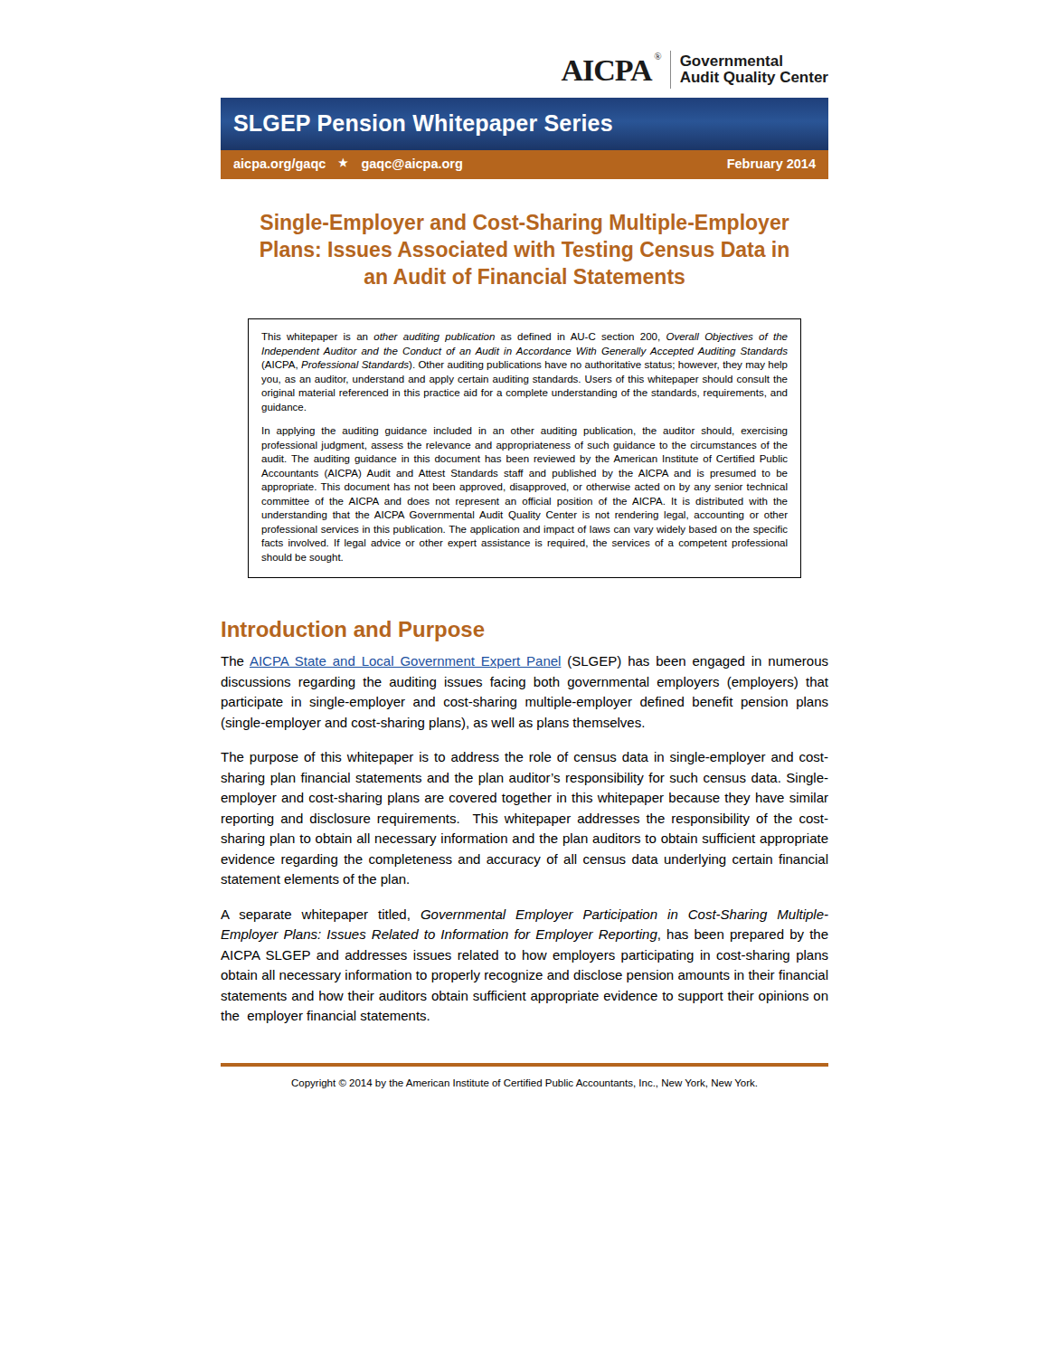AICPA®
Governmental
Audit Quality Center
SLGEP Pension Whitepaper Series
aicpa.org/gaqc ★ gaqc@aicpa.org
February 2014
Single-Employer and Cost-Sharing Multiple-Employer Plans: Issues Associated with Testing Census Data in an Audit of Financial Statements
This whitepaper is an other auditing publication as defined in AU-C section 200, Overall Objectives of the Independent Auditor and the Conduct of an Audit in Accordance With Generally Accepted Auditing Standards (AICPA, Professional Standards). Other auditing publications have no authoritative status; however, they may help you, as an auditor, understand and apply certain auditing standards. Users of this whitepaper should consult the original material referenced in this practice aid for a complete understanding of the standards, requirements, and guidance.
In applying the auditing guidance included in an other auditing publication, the auditor should, exercising professional judgment, assess the relevance and appropriateness of such guidance to the circumstances of the audit. The auditing guidance in this document has been reviewed by the American Institute of Certified Public Accountants (AICPA) Audit and Attest Standards staff and published by the AICPA and is presumed to be appropriate. This document has not been approved, disapproved, or otherwise acted on by any senior technical committee of the AICPA and does not represent an official position of the AICPA. It is distributed with the understanding that the AICPA Governmental Audit Quality Center is not rendering legal, accounting or other professional services in this publication. The application and impact of laws can vary widely based on the specific facts involved. If legal advice or other expert assistance is required, the services of a competent professional should be sought.
Introduction and Purpose
The AICPA State and Local Government Expert Panel (SLGEP) has been engaged in numerous discussions regarding the auditing issues facing both governmental employers (employers) that participate in single-employer and cost-sharing multiple-employer defined benefit pension plans (single-employer and cost-sharing plans), as well as plans themselves.
The purpose of this whitepaper is to address the role of census data in single-employer and cost-sharing plan financial statements and the plan auditor’s responsibility for such census data. Single-employer and cost-sharing plans are covered together in this whitepaper because they have similar reporting and disclosure requirements. This whitepaper addresses the responsibility of the cost-sharing plan to obtain all necessary information and the plan auditors to obtain sufficient appropriate evidence regarding the completeness and accuracy of all census data underlying certain financial statement elements of the plan.
A separate whitepaper titled, Governmental Employer Participation in Cost-Sharing Multiple-Employer Plans: Issues Related to Information for Employer Reporting, has been prepared by the AICPA SLGEP and addresses issues related to how employers participating in cost-sharing plans obtain all necessary information to properly recognize and disclose pension amounts in their financial statements and how their auditors obtain sufficient appropriate evidence to support their opinions on the employer financial statements.
Copyright © 2014 by the American Institute of Certified Public Accountants, Inc., New York, New York.